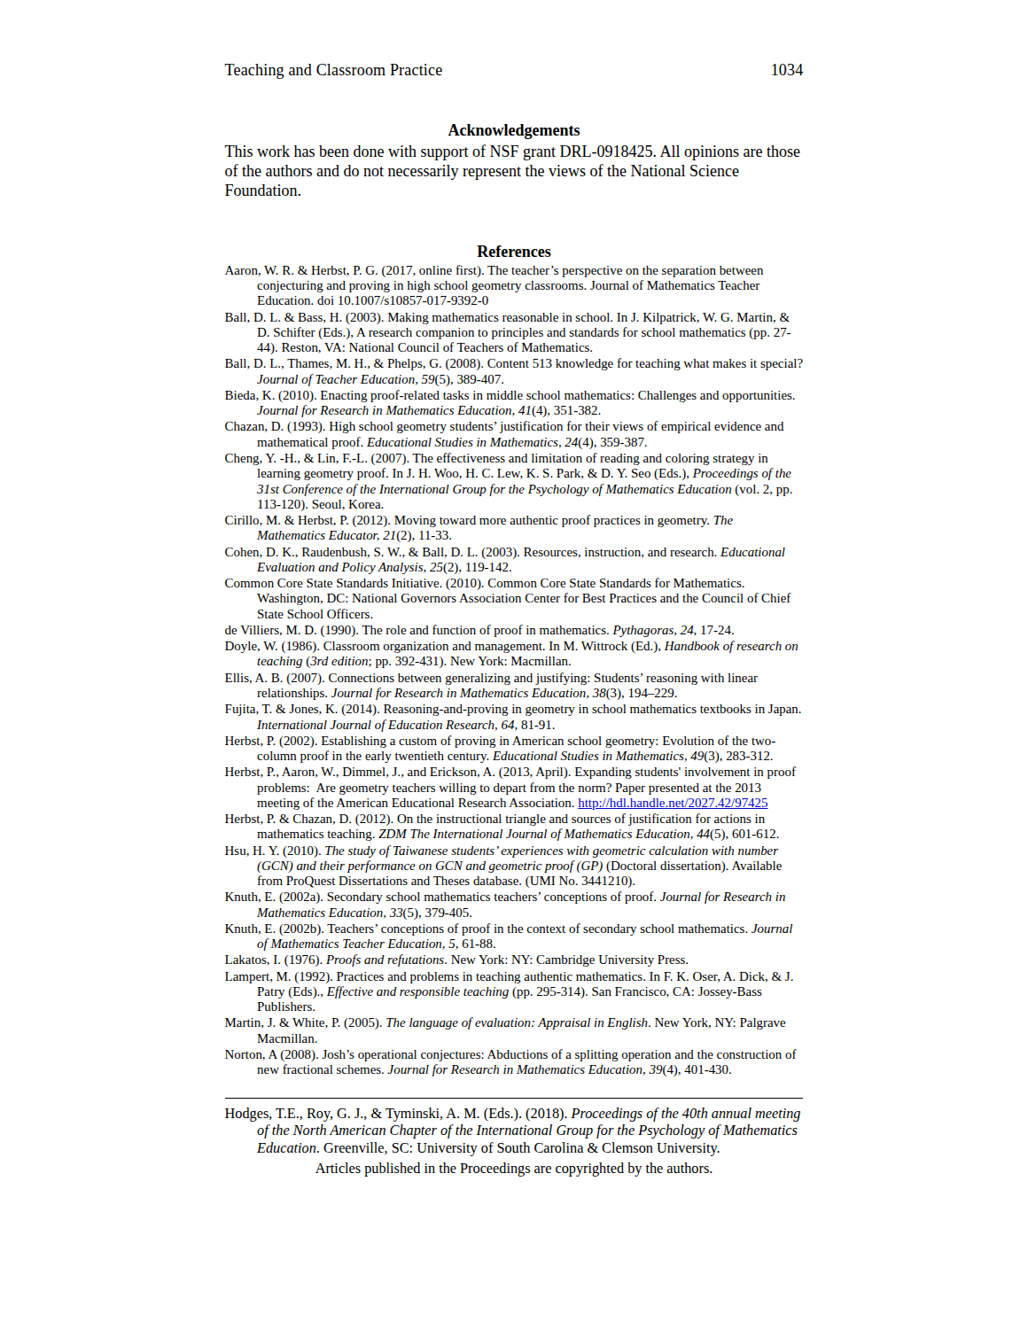Teaching and Classroom Practice 1034
Acknowledgements
This work has been done with support of NSF grant DRL-0918425. All opinions are those of the authors and do not necessarily represent the views of the National Science Foundation.
References
Aaron, W. R. & Herbst, P. G. (2017, online first). The teacher’s perspective on the separation between conjecturing and proving in high school geometry classrooms. Journal of Mathematics Teacher Education. doi 10.1007/s10857-017-9392-0
Ball, D. L. & Bass, H. (2003). Making mathematics reasonable in school. In J. Kilpatrick, W. G. Martin, & D. Schifter (Eds.), A research companion to principles and standards for school mathematics (pp. 27-44). Reston, VA: National Council of Teachers of Mathematics.
Ball, D. L., Thames, M. H., & Phelps, G. (2008). Content 513 knowledge for teaching what makes it special? Journal of Teacher Education, 59(5), 389-407.
Bieda, K. (2010). Enacting proof-related tasks in middle school mathematics: Challenges and opportunities. Journal for Research in Mathematics Education, 41(4), 351-382.
Chazan, D. (1993). High school geometry students’ justification for their views of empirical evidence and mathematical proof. Educational Studies in Mathematics, 24(4), 359-387.
Cheng, Y. -H., & Lin, F.-L. (2007). The effectiveness and limitation of reading and coloring strategy in learning geometry proof. In J. H. Woo, H. C. Lew, K. S. Park, & D. Y. Seo (Eds.), Proceedings of the 31st Conference of the International Group for the Psychology of Mathematics Education (vol. 2, pp. 113-120). Seoul, Korea.
Cirillo, M. & Herbst, P. (2012). Moving toward more authentic proof practices in geometry. The Mathematics Educator, 21(2), 11-33.
Cohen, D. K., Raudenbush, S. W., & Ball, D. L. (2003). Resources, instruction, and research. Educational Evaluation and Policy Analysis, 25(2), 119-142.
Common Core State Standards Initiative. (2010). Common Core State Standards for Mathematics. Washington, DC: National Governors Association Center for Best Practices and the Council of Chief State School Officers.
de Villiers, M. D. (1990). The role and function of proof in mathematics. Pythagoras, 24, 17-24.
Doyle, W. (1986). Classroom organization and management. In M. Wittrock (Ed.), Handbook of research on teaching (3rd edition; pp. 392-431). New York: Macmillan.
Ellis, A. B. (2007). Connections between generalizing and justifying: Students’ reasoning with linear relationships. Journal for Research in Mathematics Education, 38(3), 194–229.
Fujita, T. & Jones, K. (2014). Reasoning-and-proving in geometry in school mathematics textbooks in Japan. International Journal of Education Research, 64, 81-91.
Herbst, P. (2002). Establishing a custom of proving in American school geometry: Evolution of the two-column proof in the early twentieth century. Educational Studies in Mathematics, 49(3), 283-312.
Herbst, P., Aaron, W., Dimmel, J., and Erickson, A. (2013, April). Expanding students' involvement in proof problems: Are geometry teachers willing to depart from the norm? Paper presented at the 2013 meeting of the American Educational Research Association. http://hdl.handle.net/2027.42/97425
Herbst, P. & Chazan, D. (2012). On the instructional triangle and sources of justification for actions in mathematics teaching. ZDM The International Journal of Mathematics Education, 44(5), 601-612.
Hsu, H. Y. (2010). The study of Taiwanese students’ experiences with geometric calculation with number (GCN) and their performance on GCN and geometric proof (GP) (Doctoral dissertation). Available from ProQuest Dissertations and Theses database. (UMI No. 3441210).
Knuth, E. (2002a). Secondary school mathematics teachers’ conceptions of proof. Journal for Research in Mathematics Education, 33(5), 379-405.
Knuth, E. (2002b). Teachers’ conceptions of proof in the context of secondary school mathematics. Journal of Mathematics Teacher Education, 5, 61-88.
Lakatos, I. (1976). Proofs and refutations. New York: NY: Cambridge University Press.
Lampert, M. (1992). Practices and problems in teaching authentic mathematics. In F. K. Oser, A. Dick, & J. Patry (Eds)., Effective and responsible teaching (pp. 295-314). San Francisco, CA: Jossey-Bass Publishers.
Martin, J. & White, P. (2005). The language of evaluation: Appraisal in English. New York, NY: Palgrave Macmillan.
Norton, A (2008). Josh’s operational conjectures: Abductions of a splitting operation and the construction of new fractional schemes. Journal for Research in Mathematics Education, 39(4), 401-430.
Hodges, T.E., Roy, G. J., & Tyminski, A. M. (Eds.). (2018). Proceedings of the 40th annual meeting of the North American Chapter of the International Group for the Psychology of Mathematics Education. Greenville, SC: University of South Carolina & Clemson University.
Articles published in the Proceedings are copyrighted by the authors.